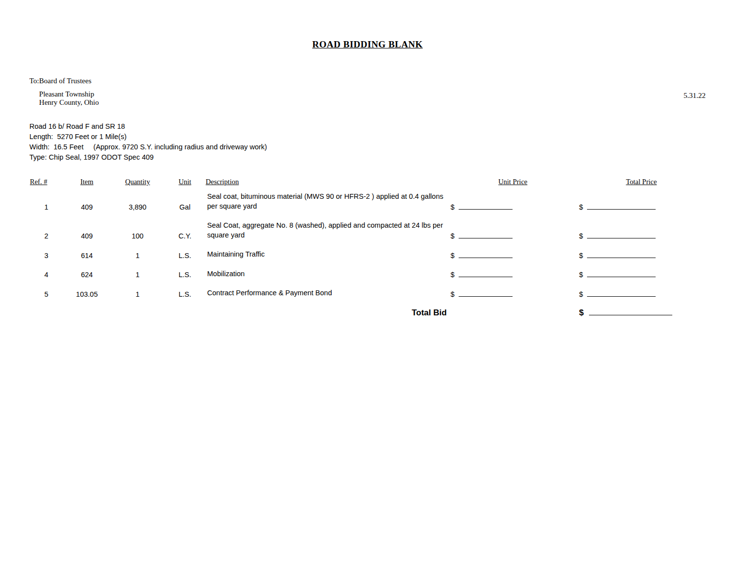ROAD BIDDING BLANK
| To: | Board of Trustees |
| | Pleasant Township |
| | Henry County, Ohio |
5.31.22
Road 16 b/ Road F and SR 18
Length: 5270 Feet or 1 Mile(s)
Width: 16.5 Feet (Approx. 9720 S.Y. including radius and driveway work)
Type: Chip Seal, 1997 ODOT Spec 409
| Ref. # | Item | Quantity | Unit | Description | Unit Price | Total Price |
| --- | --- | --- | --- | --- | --- | --- |
| 1 | 409 | 3,890 | Gal | Seal coat, bituminous material (MWS 90 or HFRS-2 ) applied at 0.4 gallons per square yard | $ | $ |
| 2 | 409 | 100 | C.Y. | Seal Coat, aggregate No. 8 (washed), applied and compacted at 24 lbs per square yard | $ | $ |
| 3 | 614 | 1 | L.S. | Maintaining Traffic | $ | $ |
| 4 | 624 | 1 | L.S. | Mobilization | $ | $ |
| 5 | 103.05 | 1 | L.S. | Contract Performance & Payment Bond | $ | $ |
| Total Bid | | $ |